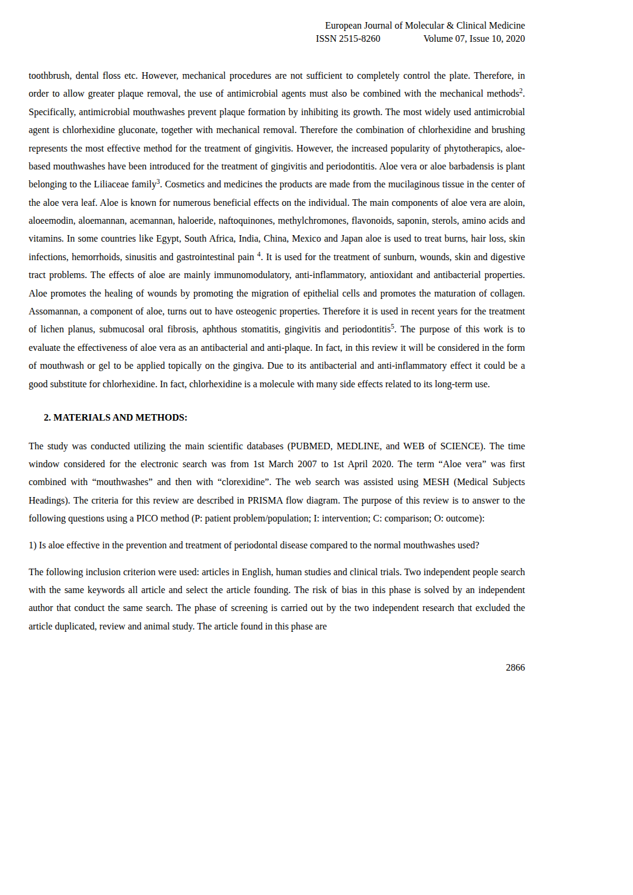European Journal of Molecular & Clinical Medicine ISSN 2515-8260 Volume 07, Issue 10, 2020
toothbrush, dental floss etc. However, mechanical procedures are not sufficient to completely control the plate. Therefore, in order to allow greater plaque removal, the use of antimicrobial agents must also be combined with the mechanical methods2. Specifically, antimicrobial mouthwashes prevent plaque formation by inhibiting its growth. The most widely used antimicrobial agent is chlorhexidine gluconate, together with mechanical removal. Therefore the combination of chlorhexidine and brushing represents the most effective method for the treatment of gingivitis. However, the increased popularity of phytotherapics, aloe-based mouthwashes have been introduced for the treatment of gingivitis and periodontitis. Aloe vera or aloe barbadensis is plant belonging to the Liliaceae family3. Cosmetics and medicines the products are made from the mucilaginous tissue in the center of the aloe vera leaf. Aloe is known for numerous beneficial effects on the individual. The main components of aloe vera are aloin, aloeemodin, aloemannan, acemannan, haloeride, naftoquinones, methylchromones, flavonoids, saponin, sterols, amino acids and vitamins. In some countries like Egypt, South Africa, India, China, Mexico and Japan aloe is used to treat burns, hair loss, skin infections, hemorrhoids, sinusitis and gastrointestinal pain 4. It is used for the treatment of sunburn, wounds, skin and digestive tract problems. The effects of aloe are mainly immunomodulatory, anti-inflammatory, antioxidant and antibacterial properties. Aloe promotes the healing of wounds by promoting the migration of epithelial cells and promotes the maturation of collagen. Assomannan, a component of aloe, turns out to have osteogenic properties. Therefore it is used in recent years for the treatment of lichen planus, submucosal oral fibrosis, aphthous stomatitis, gingivitis and periodontitis5. The purpose of this work is to evaluate the effectiveness of aloe vera as an antibacterial and anti-plaque. In fact, in this review it will be considered in the form of mouthwash or gel to be applied topically on the gingiva. Due to its antibacterial and anti-inflammatory effect it could be a good substitute for chlorhexidine. In fact, chlorhexidine is a molecule with many side effects related to its long-term use.
2. MATERIALS AND METHODS:
The study was conducted utilizing the main scientific databases (PUBMED, MEDLINE, and WEB of SCIENCE). The time window considered for the electronic search was from 1st March 2007 to 1st April 2020. The term “Aloe vera” was first combined with “mouthwashes” and then with “clorexidine”. The web search was assisted using MESH (Medical Subjects Headings). The criteria for this review are described in PRISMA flow diagram. The purpose of this review is to answer to the following questions using a PICO method (P: patient problem/population; I: intervention; C: comparison; O: outcome):
1) Is aloe effective in the prevention and treatment of periodontal disease compared to the normal mouthwashes used?
The following inclusion criterion were used: articles in English, human studies and clinical trials. Two independent people search with the same keywords all article and select the article founding. The risk of bias in this phase is solved by an independent author that conduct the same search. The phase of screening is carried out by the two independent research that excluded the article duplicated, review and animal study. The article found in this phase are
2866